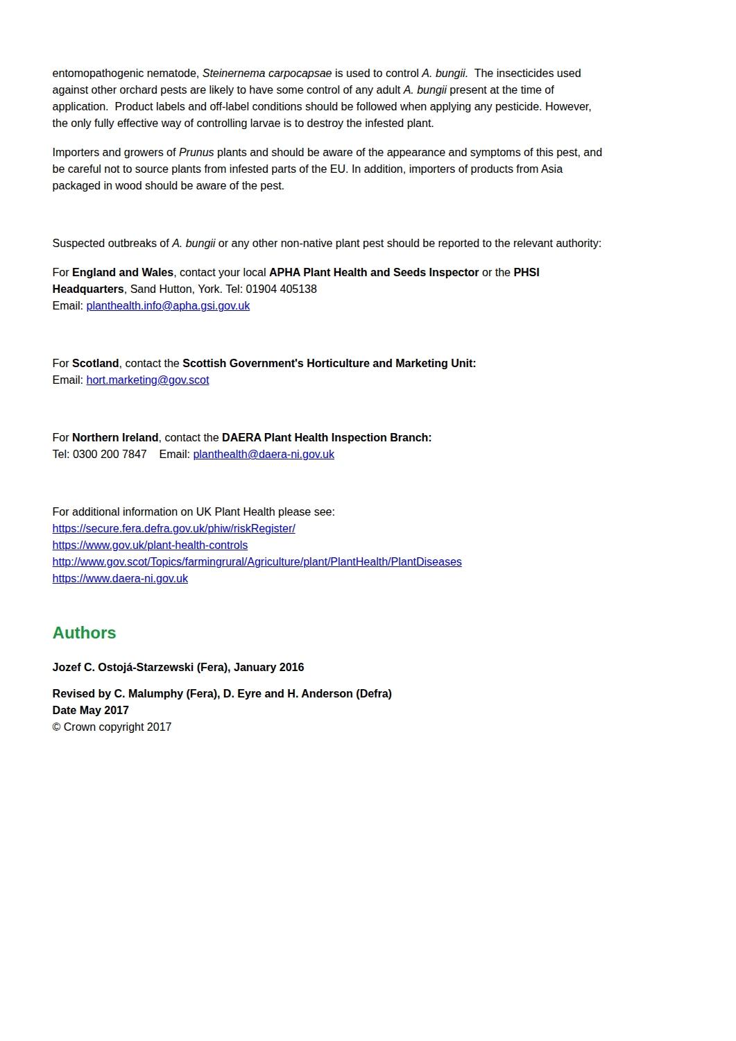entomopathogenic nematode, Steinernema carpocapsae is used to control A. bungii. The insecticides used against other orchard pests are likely to have some control of any adult A. bungii present at the time of application. Product labels and off-label conditions should be followed when applying any pesticide. However, the only fully effective way of controlling larvae is to destroy the infested plant.
Importers and growers of Prunus plants and should be aware of the appearance and symptoms of this pest, and be careful not to source plants from infested parts of the EU. In addition, importers of products from Asia packaged in wood should be aware of the pest.
Suspected outbreaks of A. bungii or any other non-native plant pest should be reported to the relevant authority:
For England and Wales, contact your local APHA Plant Health and Seeds Inspector or the PHSI Headquarters, Sand Hutton, York. Tel: 01904 405138
Email: planthealth.info@apha.gsi.gov.uk
For Scotland, contact the Scottish Government's Horticulture and Marketing Unit:
Email: hort.marketing@gov.scot
For Northern Ireland, contact the DAERA Plant Health Inspection Branch:
Tel: 0300 200 7847 Email: planthealth@daera-ni.gov.uk
For additional information on UK Plant Health please see:
https://secure.fera.defra.gov.uk/phiw/riskRegister/
https://www.gov.uk/plant-health-controls
http://www.gov.scot/Topics/farmingrural/Agriculture/plant/PlantHealth/PlantDiseases
https://www.daera-ni.gov.uk
Authors
Jozef C. Ostojá-Starzewski (Fera), January 2016
Revised by C. Malumphy (Fera), D. Eyre and H. Anderson (Defra)
Date May 2017
© Crown copyright 2017